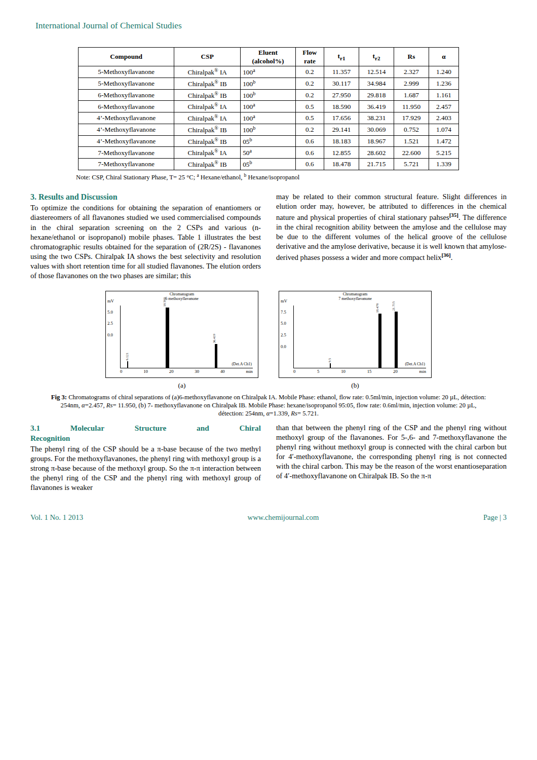International Journal of Chemical Studies
| Compound | CSP | Eluent (alcohol%) | Flow rate | t r1 | t r2 | Rs | α |
| --- | --- | --- | --- | --- | --- | --- | --- |
| 5-Methoxyflavanone | Chiralpak ® IA | 100 a | 0.2 | 11.357 | 12.514 | 2.327 | 1.240 |
| 5-Methoxyflavanone | Chiralpak ® IB | 100 b | 0.2 | 30.117 | 34.984 | 2.999 | 1.236 |
| 6-Methoxyflavanone | Chiralpak ® IB | 100 b | 0.2 | 27.950 | 29.818 | 1.687 | 1.161 |
| 6-Methoxyflavanone | Chiralpak ® IA | 100 a | 0.5 | 18.590 | 36.419 | 11.950 | 2.457 |
| 4’-Methoxyflavanone | Chiralpak ® IA | 100 a | 0.5 | 17.656 | 38.231 | 17.929 | 2.403 |
| 4’-Methoxyflavanone | Chiralpak ® IB | 100 b | 0.2 | 29.141 | 30.069 | 0.752 | 1.074 |
| 4’-Methoxyflavanone | Chiralpak ® IB | 05 b | 0.6 | 18.183 | 18.967 | 1.521 | 1.472 |
| 7-Methoxyflavanone | Chiralpak ® IA | 50 a | 0.6 | 12.855 | 28.602 | 22.600 | 5.215 |
| 7-Methoxyflavanone | Chiralpak ® IB | 05 b | 0.6 | 18.478 | 21.715 | 5.721 | 1.339 |
Note: CSP, Chiral Stationary Phase, T= 25 °C; a Hexane/ethanol, b Hexane/isopropanol
3. Results and Discussion
To optimize the conditions for obtaining the separation of enantiomers or diastereomers of all flavanones studied we used commercialised compounds in the chiral separation screening on the 2 CSPs and various (n-hexane/ethanol or isopropanol) mobile phases. Table 1 illustrates the best chromatographic results obtained for the separation of (2R/2S) - flavanones using the two CSPs. Chiralpak IA shows the best selectivity and resolution values with short retention time for all studied flavanones. The elution orders of those flavanones on the two phases are similar; this
may be related to their common structural feature. Slight differences in elution order may, however, be attributed to differences in the chemical nature and physical properties of chiral stationary pahses[35]. The difference in the chiral recognition ability between the amylose and the cellulose may be due to the different volumes of the helical groove of the cellulose derivative and the amylose derivative, because it is well known that amylose-derived phases possess a wider and more compact helix[36].
Chromatogram
6 methoxyflavanone
mV
5.0
2.5
0.0
010203040 min
(Det.A Ch1)
6.121
18.590
36.419
(a)
Chromatogram
7 methoxyflavanone
mV
7.5
5.0
2.5
0.0
05101520 min
(Det.A Ch1)
9.5
18.478
21.715
(b)
Fig 3: Chromatograms of chiral separations of (a)6-methoxyflavanone on Chiralpak IA. Mobile Phase: ethanol, flow rate: 0.5ml/min, injection volume: 20 µL, détection: 254nm, α=2.457, Rs= 11.950, (b) 7- methoxyflavanone on Chiralpak IB. Mobile Phase: hexane/isopropanol 95:05, flow rate: 0.6ml/min, injection volume: 20 µL, détection: 254nm, α=1.339, Rs= 5.721.
3.1 Molecular Structure and Chiral Recognition
The phenyl ring of the CSP should be a π-base because of the two methyl groups. For the methoxyflavanones, the phenyl ring with methoxyl group is a strong π-base because of the methoxyl group. So the π-π interaction between the phenyl ring of the CSP and the phenyl ring with methoxyl group of flavanones is weaker
than that between the phenyl ring of the CSP and the phenyl ring without methoxyl group of the flavanones. For 5-,6- and 7-methoxyflavanone the phenyl ring without methoxyl group is connected with the chiral carbon but for 4′-methoxyflavanone, the corresponding phenyl ring is not connected with the chiral carbon. This may be the reason of the worst enantioseparation of 4′-methoxyflavanone on Chiralpak IB. So the π-π
Vol. 1 No. 1 2013 www.chemijournal.com Page | 3